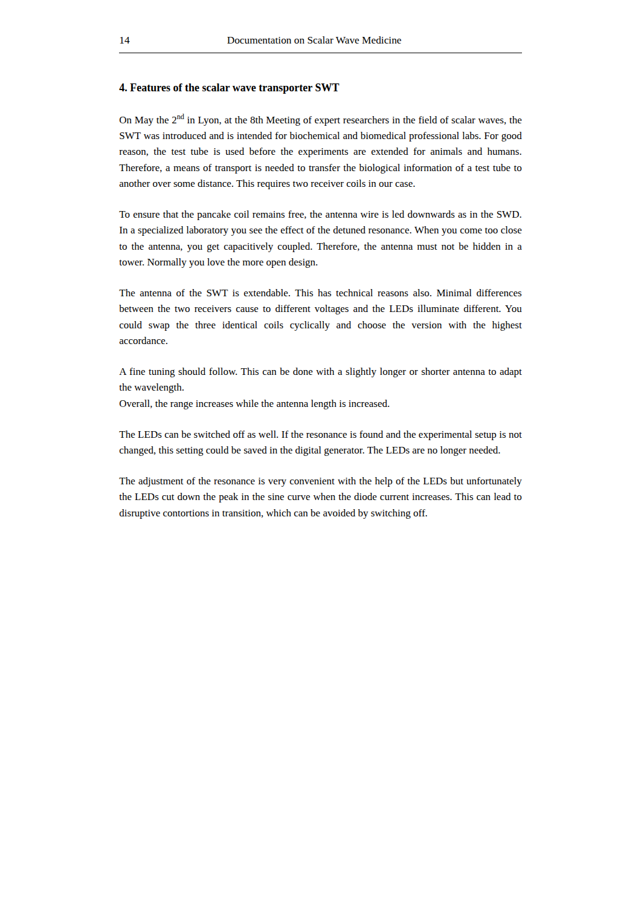14 Documentation on Scalar Wave Medicine
4. Features of the scalar wave transporter SWT
On May the 2nd in Lyon, at the 8th Meeting of expert researchers in the field of scalar waves, the SWT was introduced and is intended for biochemical and biomedical professional labs. For good reason, the test tube is used before the experiments are extended for animals and humans. Therefore, a means of transport is needed to transfer the biological information of a test tube to another over some distance. This requires two receiver coils in our case.
To ensure that the pancake coil remains free, the antenna wire is led downwards as in the SWD. In a specialized laboratory you see the effect of the detuned resonance. When you come too close to the antenna, you get capacitively coupled. Therefore, the antenna must not be hidden in a tower. Normally you love the more open design.
The antenna of the SWT is extendable. This has technical reasons also. Minimal differences between the two receivers cause to different voltages and the LEDs illuminate different. You could swap the three identical coils cyclically and choose the version with the highest accordance.
A fine tuning should follow. This can be done with a slightly longer or shorter antenna to adapt the wavelength.
Overall, the range increases while the antenna length is increased.
The LEDs can be switched off as well. If the resonance is found and the experimental setup is not changed, this setting could be saved in the digital generator. The LEDs are no longer needed.
The adjustment of the resonance is very convenient with the help of the LEDs but unfortunately the LEDs cut down the peak in the sine curve when the diode current increases. This can lead to disruptive contortions in transition, which can be avoided by switching off.